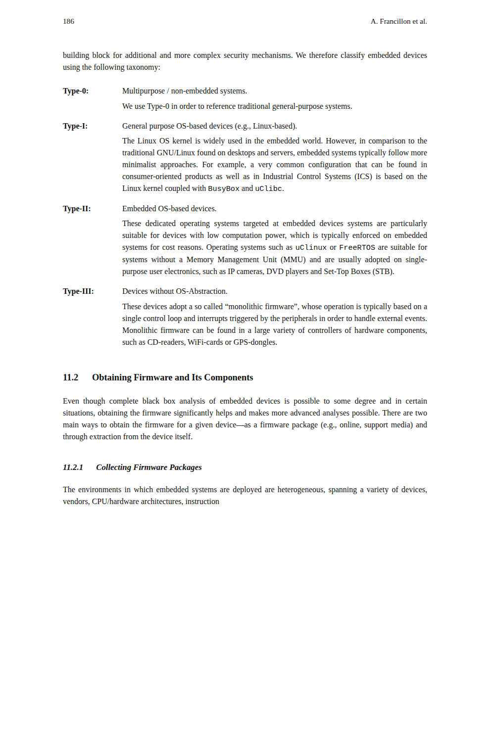186 A. Francillon et al.
building block for additional and more complex security mechanisms. We therefore classify embedded devices using the following taxonomy:
Type-0:
Multipurpose / non-embedded systems.
We use Type-0 in order to reference traditional general-purpose systems.
Type-I:
General purpose OS-based devices (e.g., Linux-based).
The Linux OS kernel is widely used in the embedded world. However, in comparison to the traditional GNU/Linux found on desktops and servers, embedded systems typically follow more minimalist approaches. For example, a very common configuration that can be found in consumer-oriented products as well as in Industrial Control Systems (ICS) is based on the Linux kernel coupled with BusyBox and uClibc.
Type-II:
Embedded OS-based devices.
These dedicated operating systems targeted at embedded devices systems are particularly suitable for devices with low computation power, which is typically enforced on embedded systems for cost reasons. Operating systems such as uClinux or FreeRTOS are suitable for systems without a Memory Management Unit (MMU) and are usually adopted on single-purpose user electronics, such as IP cameras, DVD players and Set-Top Boxes (STB).
Type-III:
Devices without OS-Abstraction.
These devices adopt a so called “monolithic firmware”, whose operation is typically based on a single control loop and interrupts triggered by the peripherals in order to handle external events. Monolithic firmware can be found in a large variety of controllers of hardware components, such as CD-readers, WiFi-cards or GPS-dongles.
11.2 Obtaining Firmware and Its Components
Even though complete black box analysis of embedded devices is possible to some degree and in certain situations, obtaining the firmware significantly helps and makes more advanced analyses possible. There are two main ways to obtain the firmware for a given device—as a firmware package (e.g., online, support media) and through extraction from the device itself.
11.2.1 Collecting Firmware Packages
The environments in which embedded systems are deployed are heterogeneous, spanning a variety of devices, vendors, CPU/hardware architectures, instruction